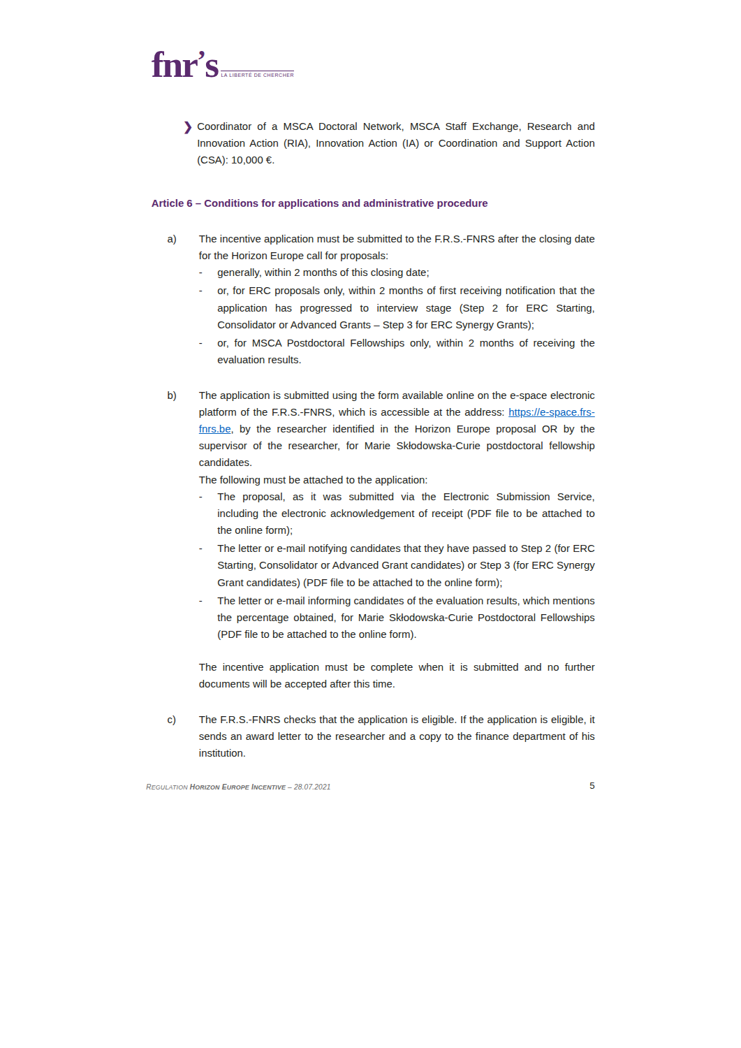fnr’s
LA LIBERTÉ DE CHERCHER
❯ Coordinator of a MSCA Doctoral Network, MSCA Staff Exchange, Research and Innovation Action (RIA), Innovation Action (IA) or Coordination and Support Action (CSA): 10,000 €.
Article 6 – Conditions for applications and administrative procedure
The incentive application must be submitted to the F.R.S.-FNRS after the closing date for the Horizon Europe call for proposals:
generally, within 2 months of this closing date;
or, for ERC proposals only, within 2 months of first receiving notification that the application has progressed to interview stage (Step 2 for ERC Starting, Consolidator or Advanced Grants – Step 3 for ERC Synergy Grants);
or, for MSCA Postdoctoral Fellowships only, within 2 months of receiving the evaluation results.
The application is submitted using the form available online on the e-space electronic platform of the F.R.S.-FNRS, which is accessible at the address: https://e-space.frs-fnrs.be, by the researcher identified in the Horizon Europe proposal OR by the supervisor of the researcher, for Marie Skłodowska-Curie postdoctoral fellowship candidates.
The following must be attached to the application:
The proposal, as it was submitted via the Electronic Submission Service, including the electronic acknowledgement of receipt (PDF file to be attached to the online form);
The letter or e-mail notifying candidates that they have passed to Step 2 (for ERC Starting, Consolidator or Advanced Grant candidates) or Step 3 (for ERC Synergy Grant candidates) (PDF file to be attached to the online form);
The letter or e-mail informing candidates of the evaluation results, which mentions the percentage obtained, for Marie Skłodowska-Curie Postdoctoral Fellowships (PDF file to be attached to the online form).
The incentive application must be complete when it is submitted and no further documents will be accepted after this time.
The F.R.S.-FNRS checks that the application is eligible. If the application is eligible, it sends an award letter to the researcher and a copy to the finance department of his institution.
REGULATION HORIZON EUROPE INCENTIVE – 28.07.2021
5